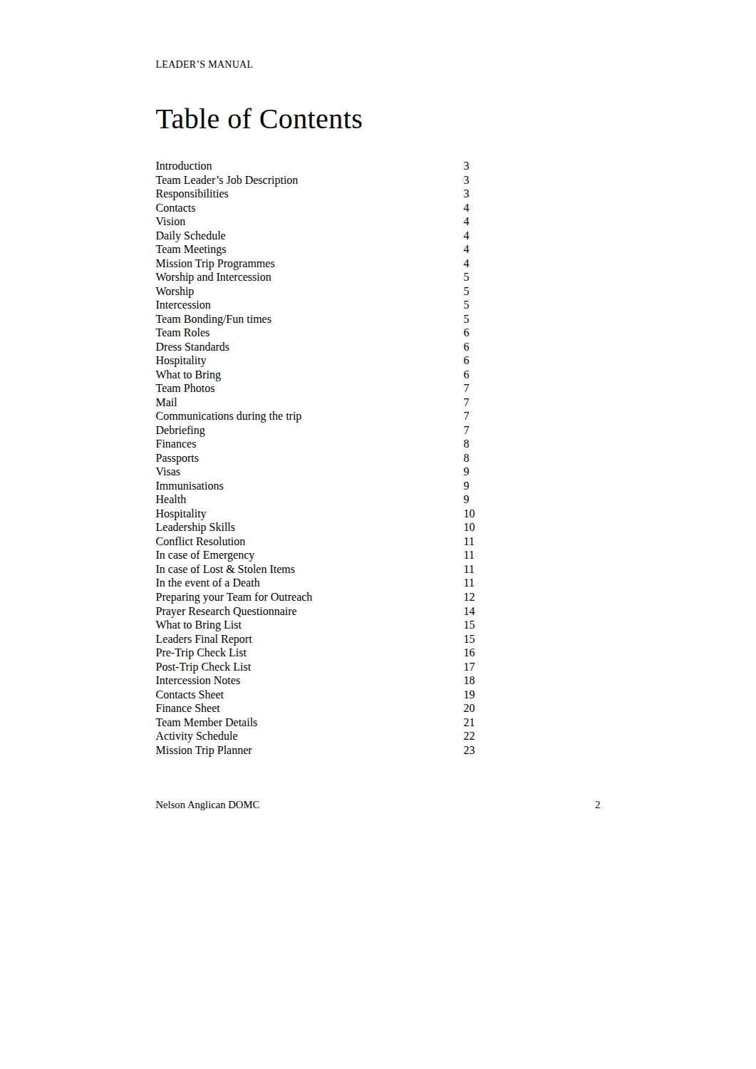LEADER’S MANUAL
Table of Contents
| Introduction | 3 |
| Team Leader’s Job Description | 3 |
| Responsibilities | 3 |
| Contacts | 4 |
| Vision | 4 |
| Daily Schedule | 4 |
| Team Meetings | 4 |
| Mission Trip Programmes | 4 |
| Worship and Intercession | 5 |
| Worship | 5 |
| Intercession | 5 |
| Team Bonding/Fun times | 5 |
| Team Roles | 6 |
| Dress Standards | 6 |
| Hospitality | 6 |
| What to Bring | 6 |
| Team Photos | 7 |
| Mail | 7 |
| Communications during the trip | 7 |
| Debriefing | 7 |
| Finances | 8 |
| Passports | 8 |
| Visas | 9 |
| Immunisations | 9 |
| Health | 9 |
| Hospitality | 10 |
| Leadership Skills | 10 |
| Conflict Resolution | 11 |
| In case of Emergency | 11 |
| In case of Lost & Stolen Items | 11 |
| In the event of a Death | 11 |
| Preparing your Team for Outreach | 12 |
| Prayer Research Questionnaire | 14 |
| What to Bring List | 15 |
| Leaders Final Report | 15 |
| Pre-Trip Check List | 16 |
| Post-Trip Check List | 17 |
| Intercession Notes | 18 |
| Contacts Sheet | 19 |
| Finance Sheet | 20 |
| Team Member Details | 21 |
| Activity Schedule | 22 |
| Mission Trip Planner | 23 |
Nelson Anglican DOMC 2